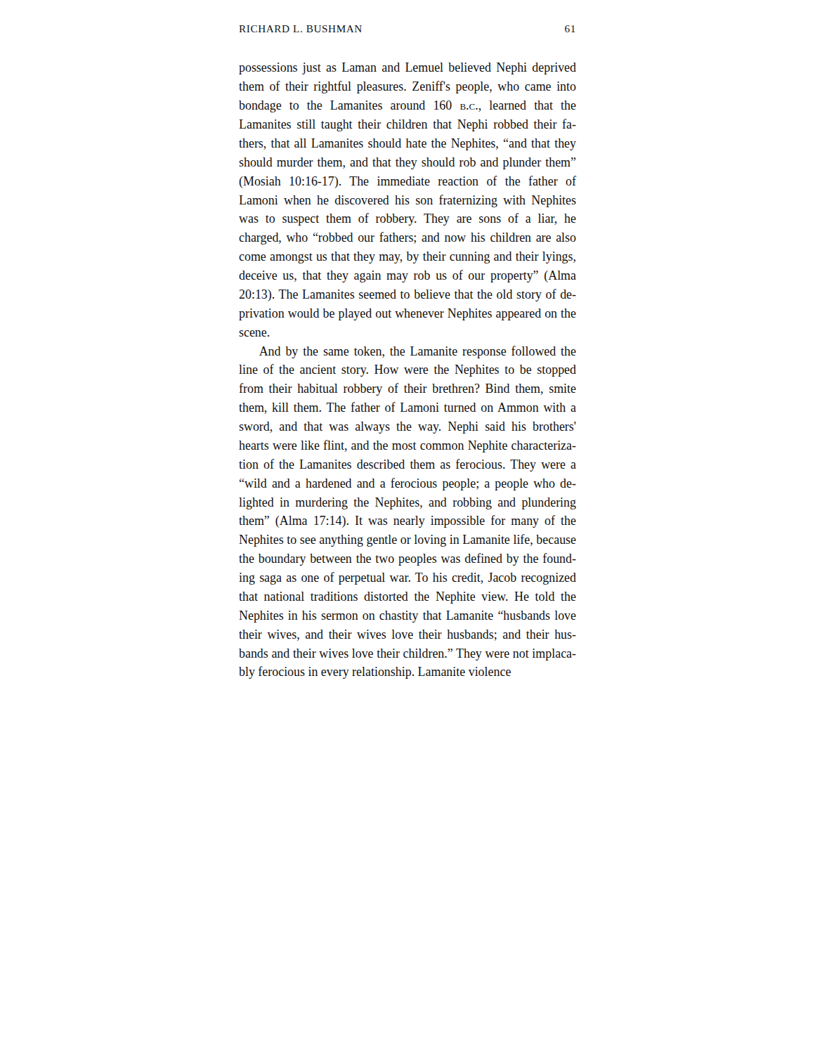Richard L. Bushman 61
possessions just as Laman and Lemuel believed Nephi deprived them of their rightful pleasures. Zeniff's people, who came into bondage to the Lamanites around 160 b.c., learned that the Lamanites still taught their children that Nephi robbed their fathers, that all Lamanites should hate the Nephites, “and that they should murder them, and that they should rob and plunder them” (Mosiah 10:16-17). The immediate reaction of the father of Lamoni when he discovered his son fraternizing with Nephites was to suspect them of robbery. They are sons of a liar, he charged, who “robbed our fathers; and now his children are also come amongst us that they may, by their cunning and their lyings, deceive us, that they again may rob us of our property” (Alma 20:13). The Lamanites seemed to believe that the old story of deprivation would be played out whenever Nephites appeared on the scene.
And by the same token, the Lamanite response followed the line of the ancient story. How were the Nephites to be stopped from their habitual robbery of their brethren? Bind them, smite them, kill them. The father of Lamoni turned on Ammon with a sword, and that was always the way. Nephi said his brothers' hearts were like flint, and the most common Nephite characterization of the Lamanites described them as ferocious. They were a “wild and a hardened and a ferocious people; a people who delighted in murdering the Nephites, and robbing and plundering them” (Alma 17:14). It was nearly impossible for many of the Nephites to see anything gentle or loving in Lamanite life, because the boundary between the two peoples was defined by the founding saga as one of perpetual war. To his credit, Jacob recognized that national traditions distorted the Nephite view. He told the Nephites in his sermon on chastity that Lamanite “husbands love their wives, and their wives love their husbands; and their husbands and their wives love their children.” They were not implacably ferocious in every relationship. Lamanite violence